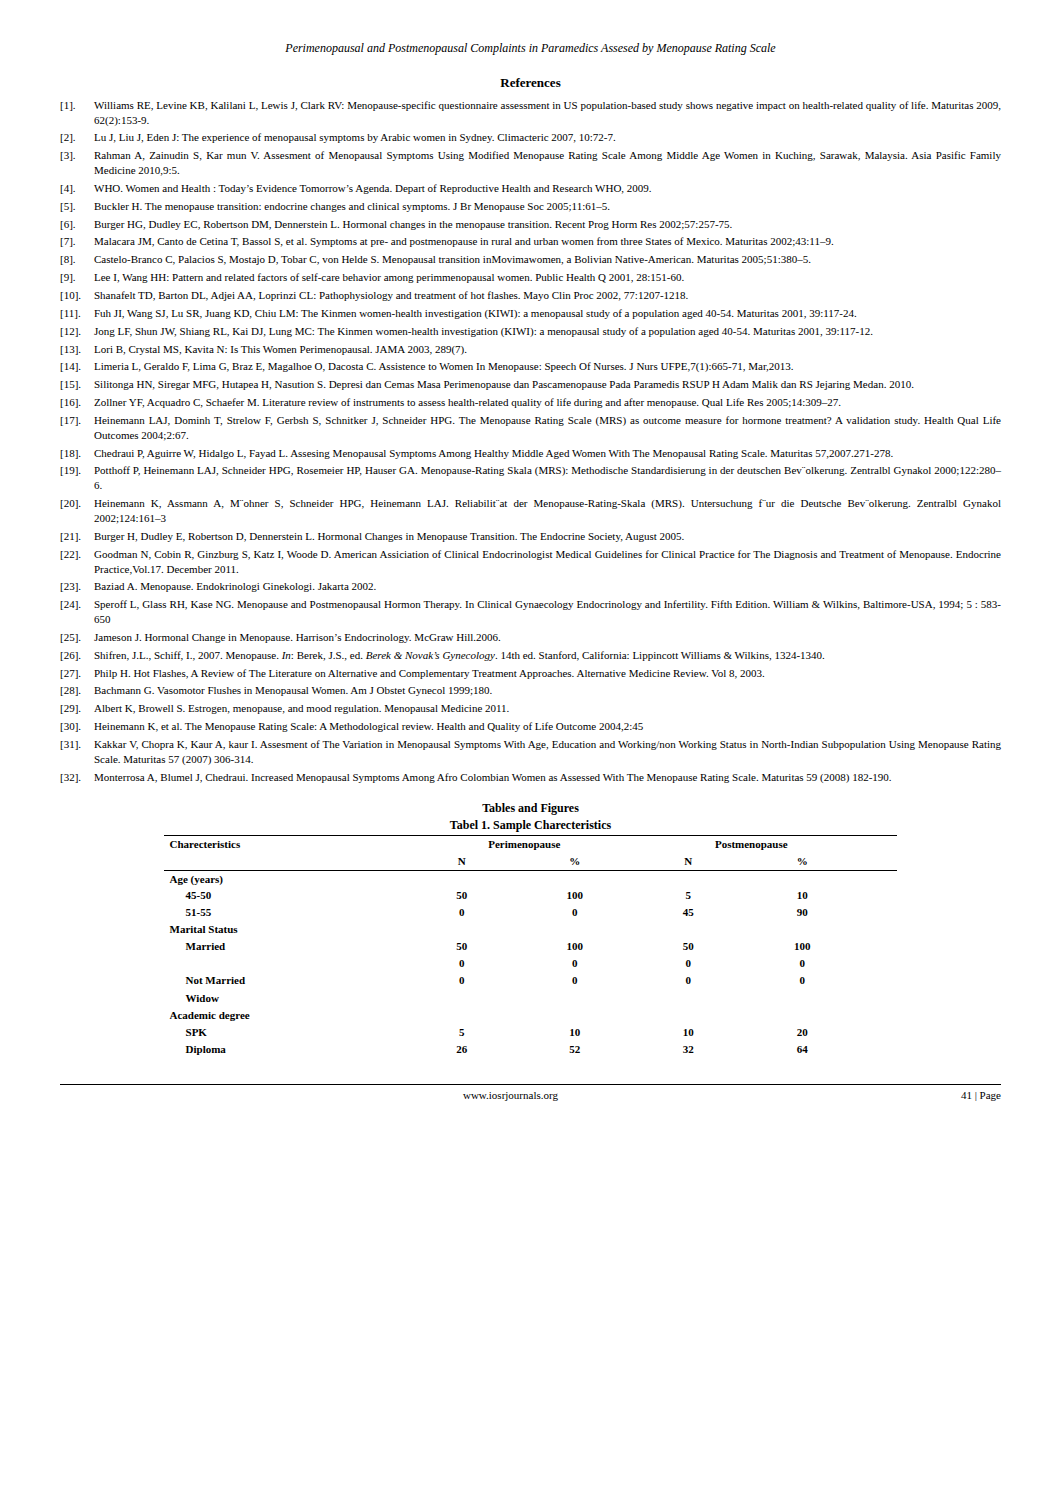Perimenopausal and Postmenopausal Complaints in Paramedics Assesed by Menopause Rating Scale
References
[1]. Williams RE, Levine KB, Kalilani L, Lewis J, Clark RV: Menopause-specific questionnaire assessment in US population-based study shows negative impact on health-related quality of life. Maturitas 2009, 62(2):153-9.
[2]. Lu J, Liu J, Eden J: The experience of menopausal symptoms by Arabic women in Sydney. Climacteric 2007, 10:72-7.
[3]. Rahman A, Zainudin S, Kar mun V. Assesment of Menopausal Symptoms Using Modified Menopause Rating Scale Among Middle Age Women in Kuching, Sarawak, Malaysia. Asia Pasific Family Medicine 2010,9:5.
[4]. WHO. Women and Health : Today’s Evidence Tomorrow’s Agenda. Depart of Reproductive Health and Research WHO, 2009.
[5]. Buckler H. The menopause transition: endocrine changes and clinical symptoms. J Br Menopause Soc 2005;11:61–5.
[6]. Burger HG, Dudley EC, Robertson DM, Dennerstein L. Hormonal changes in the menopause transition. Recent Prog Horm Res 2002;57:257-75.
[7]. Malacara JM, Canto de Cetina T, Bassol S, et al. Symptoms at pre- and postmenopause in rural and urban women from three States of Mexico. Maturitas 2002;43:11–9.
[8]. Castelo-Branco C, Palacios S, Mostajo D, Tobar C, von Helde S. Menopausal transition inMovimawomen, a Bolivian Native-American. Maturitas 2005;51:380–5.
[9]. Lee I, Wang HH: Pattern and related factors of self-care behavior among perimmenopausal women. Public Health Q 2001, 28:151-60.
[10]. Shanafelt TD, Barton DL, Adjei AA, Loprinzi CL: Pathophysiology and treatment of hot flashes. Mayo Clin Proc 2002, 77:1207-1218.
[11]. Fuh JI, Wang SJ, Lu SR, Juang KD, Chiu LM: The Kinmen women-health investigation (KIWI): a menopausal study of a population aged 40-54. Maturitas 2001, 39:117-24.
[12]. Jong LF, Shun JW, Shiang RL, Kai DJ, Lung MC: The Kinmen women-health investigation (KIWI): a menopausal study of a population aged 40-54. Maturitas 2001, 39:117-12.
[13]. Lori B, Crystal MS, Kavita N: Is This Women Perimenopausal. JAMA 2003, 289(7).
[14]. Limeria L, Geraldo F, Lima G, Braz E, Magalhoe O, Dacosta C. Assistence to Women In Menopause: Speech Of Nurses. J Nurs UFPE,7(1):665-71, Mar,2013.
[15]. Silitonga HN, Siregar MFG, Hutapea H, Nasution S. Depresi dan Cemas Masa Perimenopause dan Pascamenopause Pada Paramedis RSUP H Adam Malik dan RS Jejaring Medan. 2010.
[16]. Zollner YF, Acquadro C, Schaefer M. Literature review of instruments to assess health-related quality of life during and after menopause. Qual Life Res 2005;14:309–27.
[17]. Heinemann LAJ, Dominh T, Strelow F, Gerbsh S, Schnitker J, Schneider HPG. The Menopause Rating Scale (MRS) as outcome measure for hormone treatment? A validation study. Health Qual Life Outcomes 2004;2:67.
[18]. Chedraui P, Aguirre W, Hidalgo L, Fayad L. Assesing Menopausal Symptoms Among Healthy Middle Aged Women With The Menopausal Rating Scale. Maturitas 57,2007.271-278.
[19]. Potthoff P, Heinemann LAJ, Schneider HPG, Rosemeier HP, Hauser GA. Menopause-Rating Skala (MRS): Methodische Standardisierung in der deutschen Bev¨olkerung. Zentralbl Gynakol 2000;122:280–6.
[20]. Heinemann K, Assmann A, M¨ohner S, Schneider HPG, Heinemann LAJ. Reliabilit¨at der Menopause-Rating-Skala (MRS). Untersuchung f¨ur die Deutsche Bev¨olkerung. Zentralbl Gynakol 2002;124:161–3
[21]. Burger H, Dudley E, Robertson D, Dennerstein L. Hormonal Changes in Menopause Transition. The Endocrine Society, August 2005.
[22]. Goodman N, Cobin R, Ginzburg S, Katz I, Woode D. American Assiciation of Clinical Endocrinologist Medical Guidelines for Clinical Practice for The Diagnosis and Treatment of Menopause. Endocrine Practice,Vol.17. December 2011.
[23]. Baziad A. Menopause. Endokrinologi Ginekologi. Jakarta 2002.
[24]. Speroff L, Glass RH, Kase NG. Menopause and Postmenopausal Hormon Therapy. In Clinical Gynaecology Endocrinology and Infertility. Fifth Edition. William & Wilkins, Baltimore-USA, 1994; 5 : 583-650
[25]. Jameson J. Hormonal Change in Menopause. Harrison’s Endocrinology. McGraw Hill.2006.
[26]. Shifren, J.L., Schiff, I., 2007. Menopause. In: Berek, J.S., ed. Berek & Novak’s Gynecology. 14th ed. Stanford, California: Lippincott Williams & Wilkins, 1324-1340.
[27]. Philp H. Hot Flashes, A Review of The Literature on Alternative and Complementary Treatment Approaches. Alternative Medicine Review. Vol 8, 2003.
[28]. Bachmann G. Vasomotor Flushes in Menopausal Women. Am J Obstet Gynecol 1999;180.
[29]. Albert K, Browell S. Estrogen, menopause, and mood regulation. Menopausal Medicine 2011.
[30]. Heinemann K, et al. The Menopause Rating Scale: A Methodological review. Health and Quality of Life Outcome 2004,2:45
[31]. Kakkar V, Chopra K, Kaur A, kaur I. Assesment of The Variation in Menopausal Symptoms With Age, Education and Working/non Working Status in North-Indian Subpopulation Using Menopause Rating Scale. Maturitas 57 (2007) 306-314.
[32]. Monterrosa A, Blumel J, Chedraui. Increased Menopausal Symptoms Among Afro Colombian Women as Assessed With The Menopause Rating Scale. Maturitas 59 (2008) 182-190.
Tables and Figures
Tabel 1. Sample Charecteristics
| Charecteristics | Perimenopause | Postmenopause | |
| --- | --- | --- | --- |
| | N | % | N | % | |
| Age (years) | | | | | |
| 45-50 | 50 | 100 | 5 | 10 | |
| 51-55 | 0 | 0 | 45 | 90 | |
| Marital Status | | | | | |
| Married | 50 | 100 | 50 | 100 | |
| | 0 | 0 | 0 | 0 | |
| Not Married | 0 | 0 | 0 | 0 | |
| Widow | | | | | |
| Academic degree | | | | | |
| SPK | 5 | 10 | 10 | 20 | |
| Diploma | 26 | 52 | 32 | 64 | |
www.iosrjournals.org
41 | Page